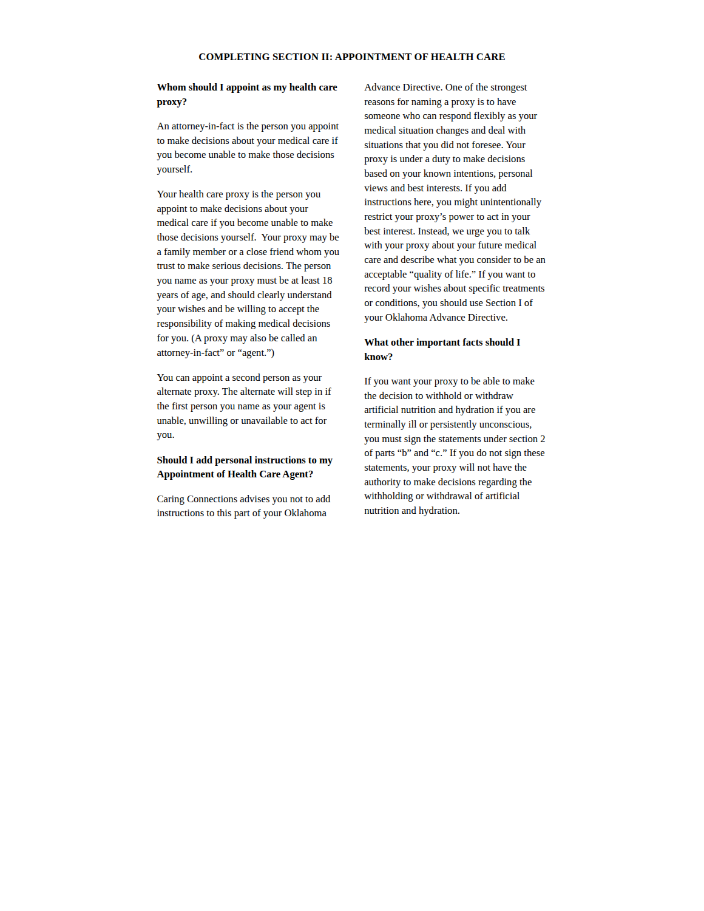Completing Section II: Appointment of Health Care
Whom should I appoint as my health care proxy?
An attorney-in-fact is the person you appoint to make decisions about your medical care if you become unable to make those decisions yourself.
Your health care proxy is the person you appoint to make decisions about your medical care if you become unable to make those decisions yourself. Your proxy may be a family member or a close friend whom you trust to make serious decisions. The person you name as your proxy must be at least 18 years of age, and should clearly understand your wishes and be willing to accept the responsibility of making medical decisions for you. (A proxy may also be called an attorney-in-fact” or “agent.”)
You can appoint a second person as your alternate proxy. The alternate will step in if the first person you name as your agent is unable, unwilling or unavailable to act for you.
Should I add personal instructions to my Appointment of Health Care Agent?
Caring Connections advises you not to add instructions to this part of your Oklahoma Advance Directive. One of the strongest reasons for naming a proxy is to have someone who can respond flexibly as your medical situation changes and deal with situations that you did not foresee. Your proxy is under a duty to make decisions based on your known intentions, personal views and best interests. If you add instructions here, you might unintentionally restrict your proxy’s power to act in your best interest. Instead, we urge you to talk with your proxy about your future medical care and describe what you consider to be an acceptable “quality of life.” If you want to record your wishes about specific treatments or conditions, you should use Section I of your Oklahoma Advance Directive.
What other important facts should I know?
If you want your proxy to be able to make the decision to withhold or withdraw artificial nutrition and hydration if you are terminally ill or persistently unconscious, you must sign the statements under section 2 of parts “b” and “c.” If you do not sign these statements, your proxy will not have the authority to make decisions regarding the withholding or withdrawal of artificial nutrition and hydration.